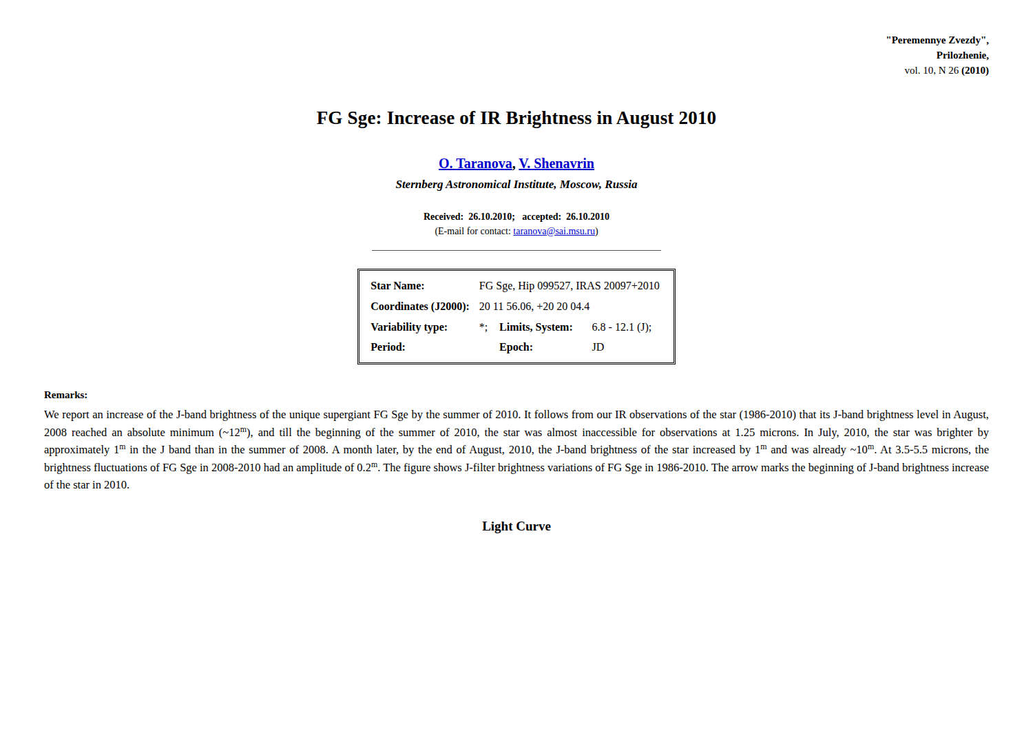"Peremennye Zvezdy",
Prilozhenie,
vol. 10, N 26 (2010)
FG Sge: Increase of IR Brightness in August 2010
O. Taranova, V. Shenavrin
Sternberg Astronomical Institute, Moscow, Russia
Received: 26.10.2010; accepted: 26.10.2010
(E-mail for contact: taranova@sai.msu.ru)
| Star Name: | FG Sge, Hip 099527, IRAS 20097+2010 |
| Coordinates (J2000): | 20 11 56.06, +20 20 04.4 |
| Variability type: | *; | Limits, System: | 6.8 - 12.1 (J); |
| Period: | | Epoch: | JD |
Remarks:
We report an increase of the J-band brightness of the unique supergiant FG Sge by the summer of 2010. It follows from our IR observations of the star (1986-2010) that its J-band brightness level in August, 2008 reached an absolute minimum (~12m), and till the beginning of the summer of 2010, the star was almost inaccessible for observations at 1.25 microns. In July, 2010, the star was brighter by approximately 1m in the J band than in the summer of 2008. A month later, by the end of August, 2010, the J-band brightness of the star increased by 1m and was already ~10m. At 3.5-5.5 microns, the brightness fluctuations of FG Sge in 2008-2010 had an amplitude of 0.2m. The figure shows J-filter brightness variations of FG Sge in 1986-2010. The arrow marks the beginning of J-band brightness increase of the star in 2010.
Light Curve